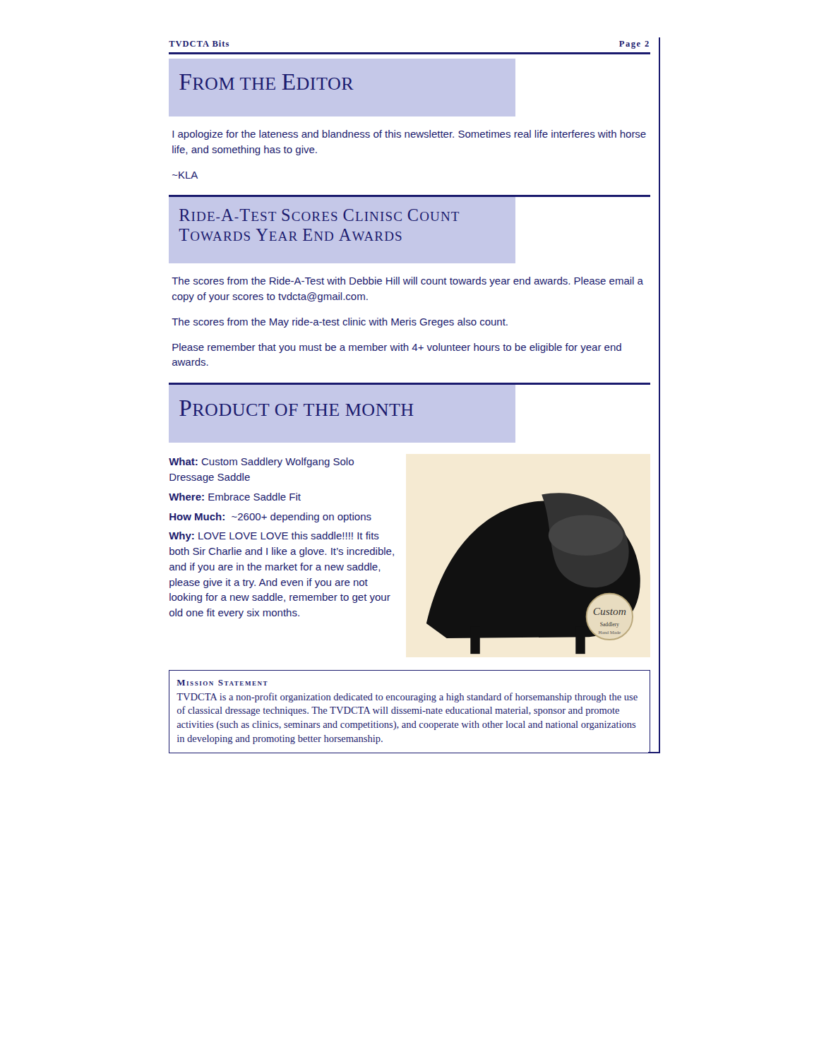TVDCTA Bits
Page 2
FROM THE EDITOR
I apologize for the lateness and blandness of this newsletter. Sometimes real life interferes with horse life, and something has to give.
~KLA
RIDE-A-TEST SCORES CLINISC COUNT TOWARDS YEAR END AWARDS
The scores from the Ride-A-Test with Debbie Hill will count towards year end awards. Please email a copy of your scores to tvdcta@gmail.com.
The scores from the May ride-a-test clinic with Meris Greges also count.
Please remember that you must be a member with 4+ volunteer hours to be eligible for year end awards.
PRODUCT OF THE MONTH
What: Custom Saddlery Wolfgang Solo Dressage Saddle
Where: Embrace Saddle Fit
How Much: ~2600+ depending on options
Why: LOVE LOVE LOVE this saddle!!!! It fits both Sir Charlie and I like a glove. It’s incredible, and if you are in the market for a new saddle, please give it a try. And even if you are not looking for a new saddle, remember to get your old one fit every six months.
Mission Statement
TVDCTA is a non-profit organization dedicated to encouraging a high standard of horsemanship through the use of classical dressage techniques. The TVDCTA will dissemi-nate educational material, sponsor and promote activities (such as clinics, seminars and competitions), and cooperate with other local and national organizations in developing and promoting better horsemanship.